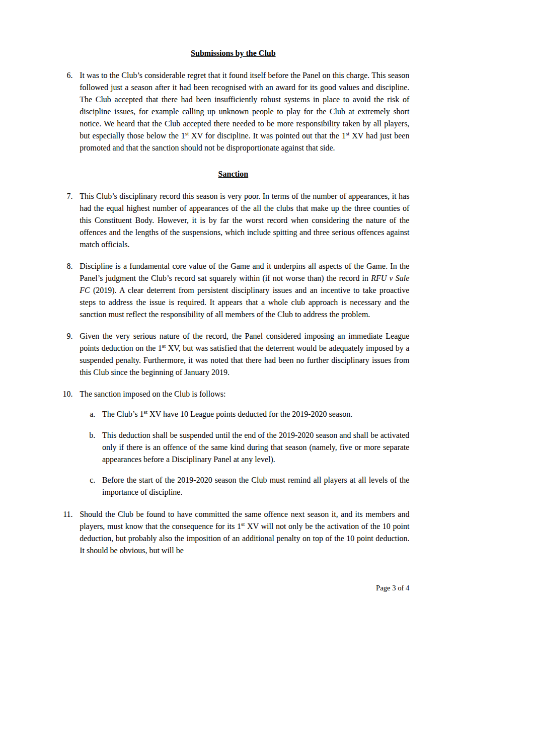Submissions by the Club
It was to the Club’s considerable regret that it found itself before the Panel on this charge. This season followed just a season after it had been recognised with an award for its good values and discipline. The Club accepted that there had been insufficiently robust systems in place to avoid the risk of discipline issues, for example calling up unknown people to play for the Club at extremely short notice. We heard that the Club accepted there needed to be more responsibility taken by all players, but especially those below the 1st XV for discipline. It was pointed out that the 1st XV had just been promoted and that the sanction should not be disproportionate against that side.
Sanction
This Club’s disciplinary record this season is very poor. In terms of the number of appearances, it has had the equal highest number of appearances of the all the clubs that make up the three counties of this Constituent Body. However, it is by far the worst record when considering the nature of the offences and the lengths of the suspensions, which include spitting and three serious offences against match officials.
Discipline is a fundamental core value of the Game and it underpins all aspects of the Game. In the Panel’s judgment the Club’s record sat squarely within (if not worse than) the record in RFU v Sale FC (2019). A clear deterrent from persistent disciplinary issues and an incentive to take proactive steps to address the issue is required. It appears that a whole club approach is necessary and the sanction must reflect the responsibility of all members of the Club to address the problem.
Given the very serious nature of the record, the Panel considered imposing an immediate League points deduction on the 1st XV, but was satisfied that the deterrent would be adequately imposed by a suspended penalty. Furthermore, it was noted that there had been no further disciplinary issues from this Club since the beginning of January 2019.
The sanction imposed on the Club is follows:
The Club’s 1st XV have 10 League points deducted for the 2019-2020 season.
This deduction shall be suspended until the end of the 2019-2020 season and shall be activated only if there is an offence of the same kind during that season (namely, five or more separate appearances before a Disciplinary Panel at any level).
Before the start of the 2019-2020 season the Club must remind all players at all levels of the importance of discipline.
Should the Club be found to have committed the same offence next season it, and its members and players, must know that the consequence for its 1st XV will not only be the activation of the 10 point deduction, but probably also the imposition of an additional penalty on top of the 10 point deduction. It should be obvious, but will be
Page 3 of 4